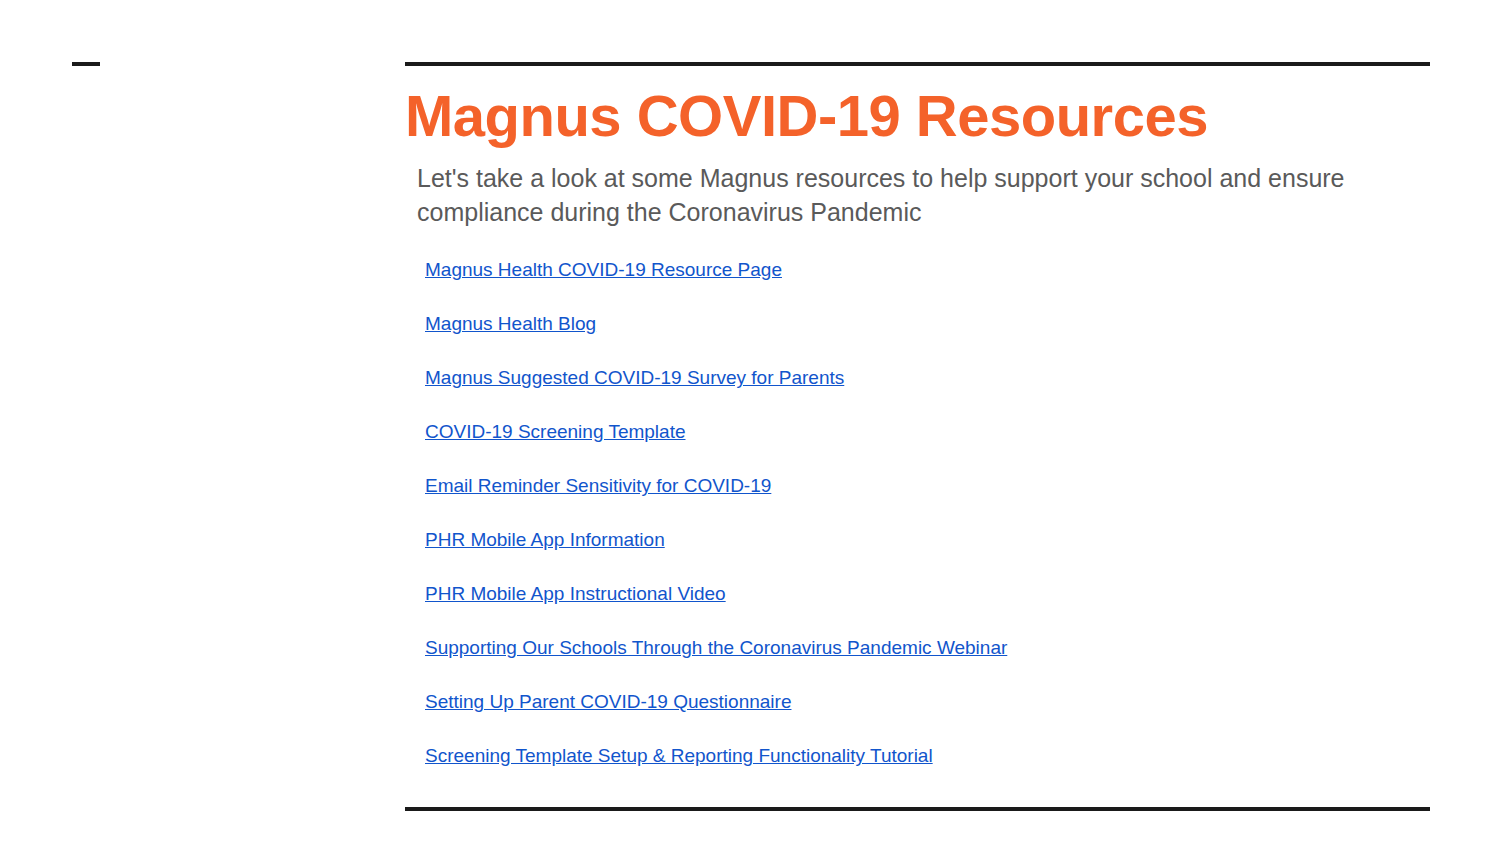Magnus COVID-19 Resources
Let's take a look at some Magnus resources to help support your school and ensure compliance during the Coronavirus Pandemic
Magnus Health COVID-19 Resource Page
Magnus Health Blog
Magnus Suggested COVID-19 Survey for Parents
COVID-19 Screening Template
Email Reminder Sensitivity for COVID-19
PHR Mobile App Information
PHR Mobile App Instructional Video
Supporting Our Schools Through the Coronavirus Pandemic Webinar
Setting Up Parent COVID-19 Questionnaire
Screening Template Setup & Reporting Functionality Tutorial